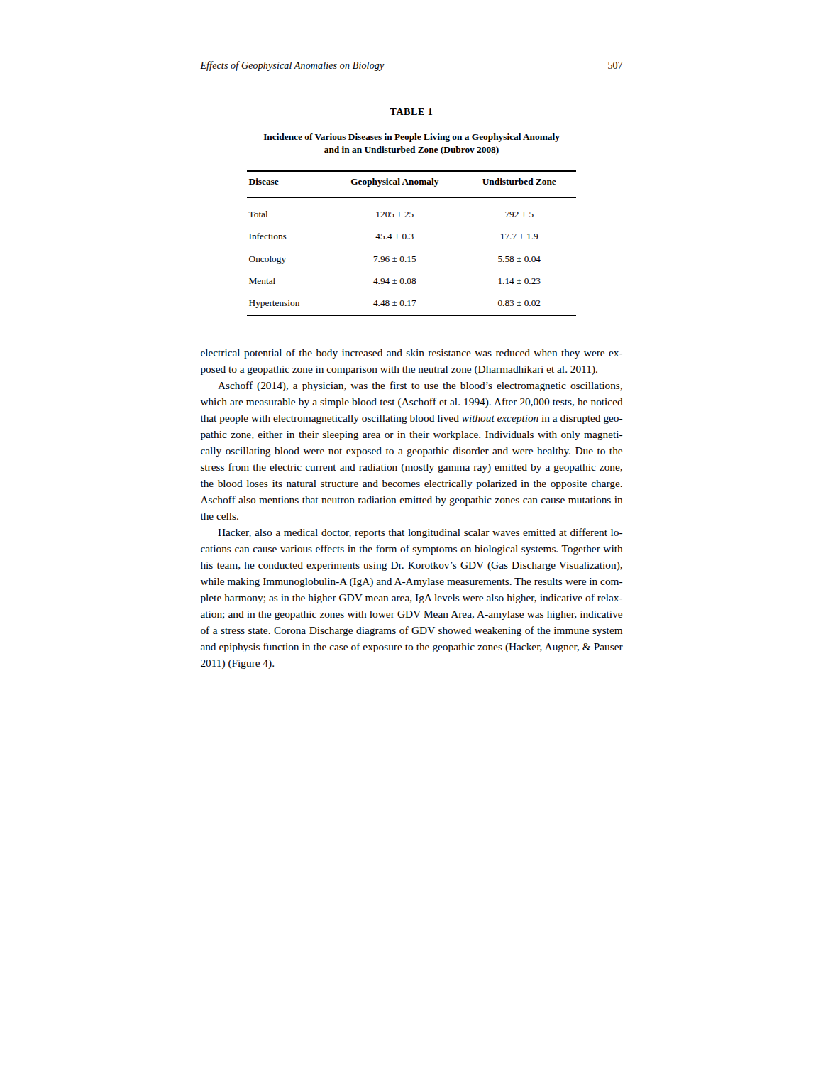Effects of Geophysical Anomalies on Biology 507
TABLE 1
Incidence of Various Diseases in People Living on a Geophysical Anomaly
and in an Undisturbed Zone (Dubrov 2008)
| Disease | Geophysical Anomaly | Undisturbed Zone |
| --- | --- | --- |
| Total | 1205 ± 25 | 792 ± 5 |
| Infections | 45.4 ± 0.3 | 17.7 ± 1.9 |
| Oncology | 7.96 ± 0.15 | 5.58 ± 0.04 |
| Mental | 4.94 ± 0.08 | 1.14 ± 0.23 |
| Hypertension | 4.48 ± 0.17 | 0.83 ± 0.02 |
electrical potential of the body increased and skin resistance was reduced when they were exposed to a geopathic zone in comparison with the neutral zone (Dharmadhikari et al. 2011).
Aschoff (2014), a physician, was the first to use the blood’s electromagnetic oscillations, which are measurable by a simple blood test (Aschoff et al. 1994). After 20,000 tests, he noticed that people with electromagnetically oscillating blood lived without exception in a disrupted geopathic zone, either in their sleeping area or in their workplace. Individuals with only magnetically oscillating blood were not exposed to a geopathic disorder and were healthy. Due to the stress from the electric current and radiation (mostly gamma ray) emitted by a geopathic zone, the blood loses its natural structure and becomes electrically polarized in the opposite charge. Aschoff also mentions that neutron radiation emitted by geopathic zones can cause mutations in the cells.
Hacker, also a medical doctor, reports that longitudinal scalar waves emitted at different locations can cause various effects in the form of symptoms on biological systems. Together with his team, he conducted experiments using Dr. Korotkov’s GDV (Gas Discharge Visualization), while making Immunoglobulin-A (IgA) and A-Amylase measurements. The results were in complete harmony; as in the higher GDV mean area, IgA levels were also higher, indicative of relaxation; and in the geopathic zones with lower GDV Mean Area, A-amylase was higher, indicative of a stress state. Corona Discharge diagrams of GDV showed weakening of the immune system and epiphysis function in the case of exposure to the geopathic zones (Hacker, Augner, & Pauser 2011) (Figure 4).